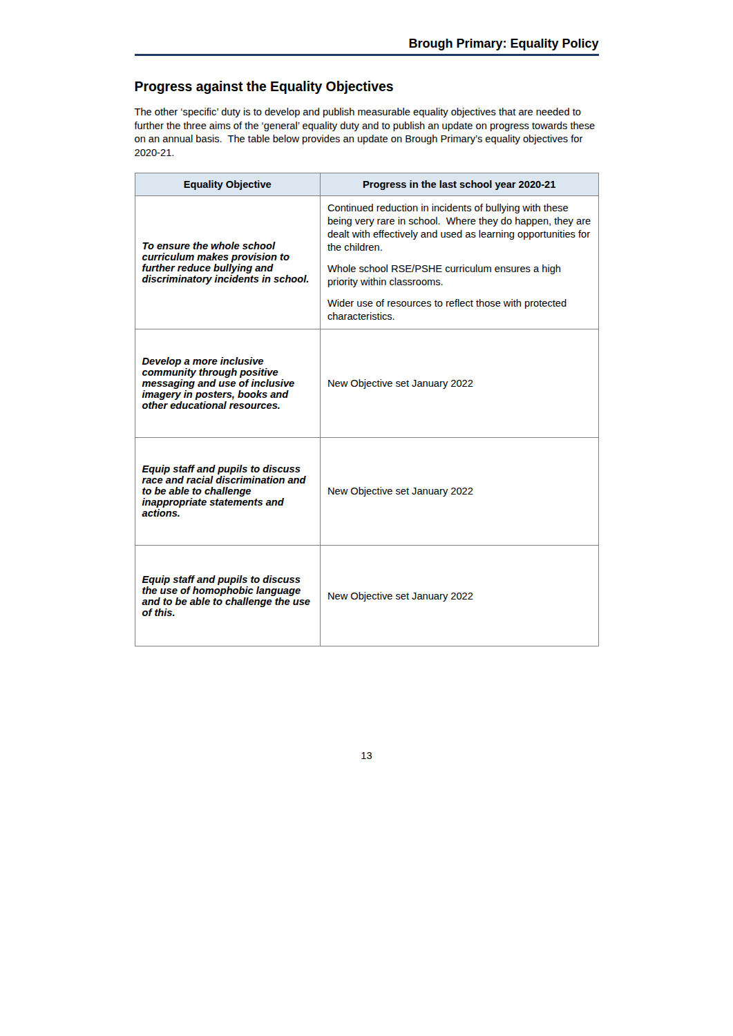Brough Primary: Equality Policy
Progress against the Equality Objectives
The other ‘specific’ duty is to develop and publish measurable equality objectives that are needed to further the three aims of the ‘general’ equality duty and to publish an update on progress towards these on an annual basis. The table below provides an update on Brough Primary’s equality objectives for 2020-21.
| Equality Objective | Progress in the last school year 2020-21 |
| --- | --- |
| To ensure the whole school curriculum makes provision to further reduce bullying and discriminatory incidents in school. | Continued reduction in incidents of bullying with these being very rare in school. Where they do happen, they are dealt with effectively and used as learning opportunities for the children. Whole school RSE/PSHE curriculum ensures a high priority within classrooms. Wider use of resources to reflect those with protected characteristics. |
| Develop a more inclusive community through positive messaging and use of inclusive imagery in posters, books and other educational resources. | New Objective set January 2022 |
| Equip staff and pupils to discuss race and racial discrimination and to be able to challenge inappropriate statements and actions. | New Objective set January 2022 |
| Equip staff and pupils to discuss the use of homophobic language and to be able to challenge the use of this. | New Objective set January 2022 |
13